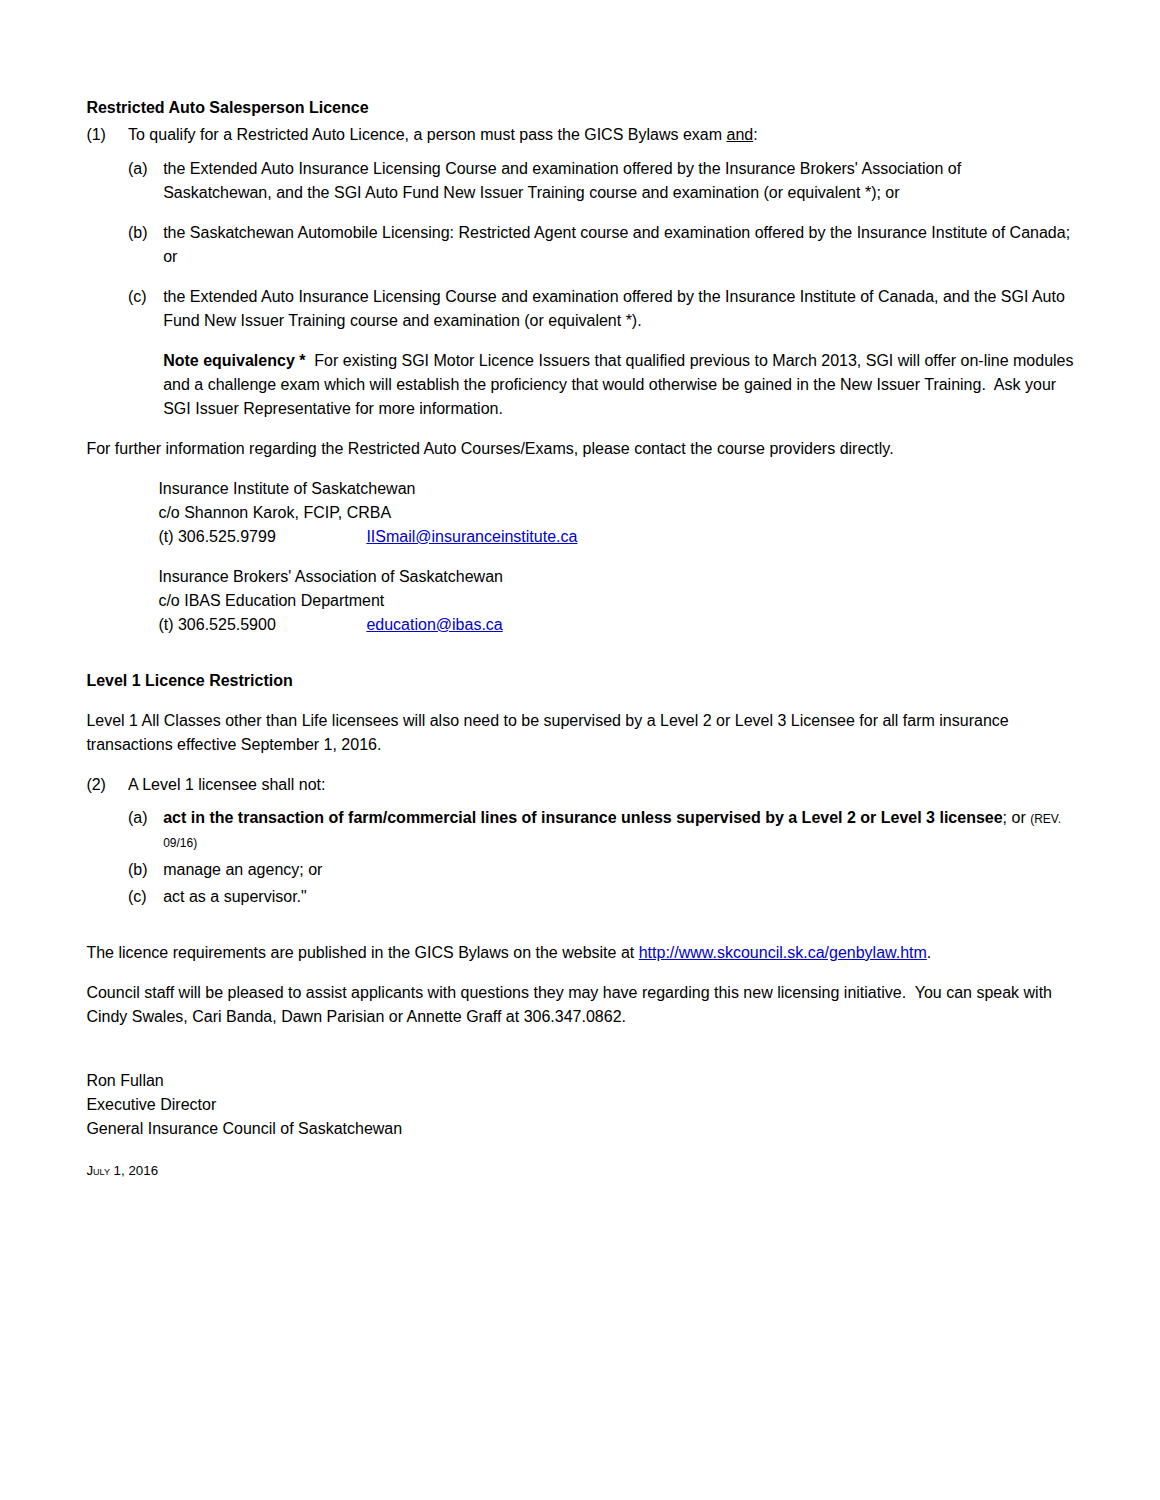Restricted Auto Salesperson Licence
(1)
To qualify for a Restricted Auto Licence, a person must pass the GICS Bylaws exam and:
(a)
the Extended Auto Insurance Licensing Course and examination offered by the Insurance Brokers' Association of Saskatchewan, and the SGI Auto Fund New Issuer Training course and examination (or equivalent *); or
(b)
the Saskatchewan Automobile Licensing: Restricted Agent course and examination offered by the Insurance Institute of Canada; or
(c)
the Extended Auto Insurance Licensing Course and examination offered by the Insurance Institute of Canada, and the SGI Auto Fund New Issuer Training course and examination (or equivalent *).
Note equivalency * For existing SGI Motor Licence Issuers that qualified previous to March 2013, SGI will offer on-line modules and a challenge exam which will establish the proficiency that would otherwise be gained in the New Issuer Training. Ask your SGI Issuer Representative for more information.
For further information regarding the Restricted Auto Courses/Exams, please contact the course providers directly.
Insurance Institute of Saskatchewan c/o Shannon Karok, FCIP, CRBA
(t) 306.525.9799 IISmail@insuranceinstitute.ca
Insurance Brokers' Association of Saskatchewan c/o IBAS Education Department
(t) 306.525.5900 education@ibas.ca
Level 1 Licence Restriction
Level 1 All Classes other than Life licensees will also need to be supervised by a Level 2 or Level 3 Licensee for all farm insurance transactions effective September 1, 2016.
(2)
A Level 1 licensee shall not:
(a)
act in the transaction of farm/commercial lines of insurance unless supervised by a Level 2 or Level 3 licensee; or (REV. 09/16)
(b)
manage an agency; or
(c)
act as a supervisor."
The licence requirements are published in the GICS Bylaws on the website at http://www.skcouncil.sk.ca/genbylaw.htm.
Council staff will be pleased to assist applicants with questions they may have regarding this new licensing initiative. You can speak with Cindy Swales, Cari Banda, Dawn Parisian or Annette Graff at 306.347.0862.
Ron Fullan Executive Director General Insurance Council of Saskatchewan
July 1, 2016